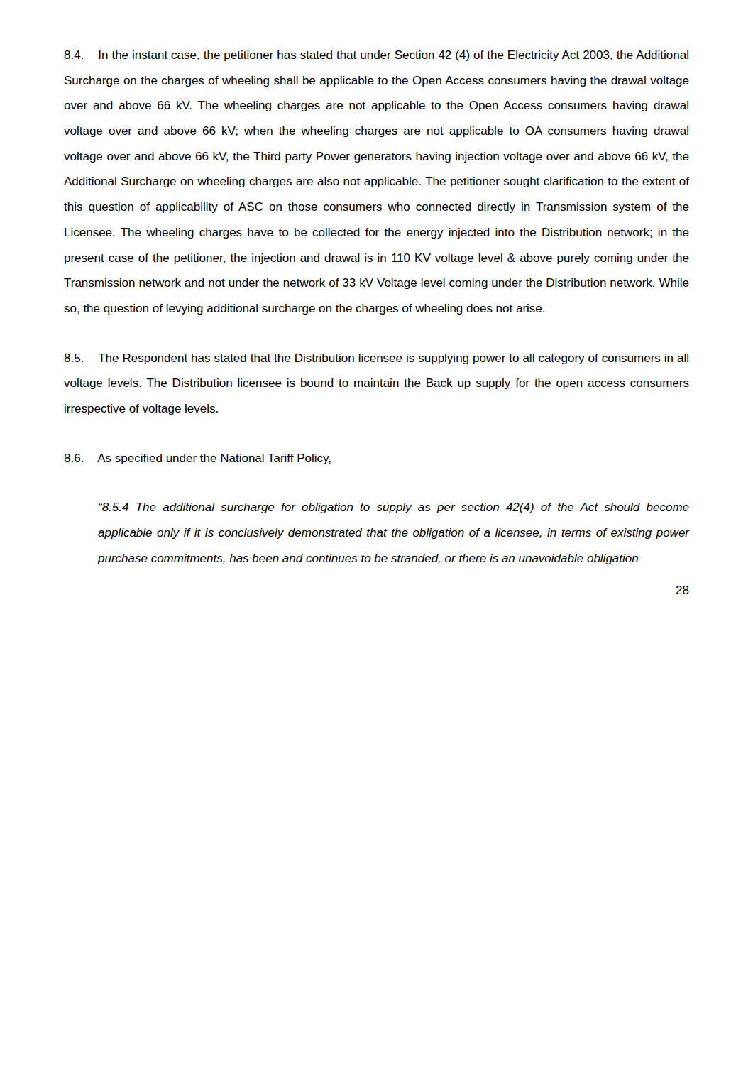8.4. In the instant case, the petitioner has stated that under Section 42 (4) of the Electricity Act 2003, the Additional Surcharge on the charges of wheeling shall be applicable to the Open Access consumers having the drawal voltage over and above 66 kV. The wheeling charges are not applicable to the Open Access consumers having drawal voltage over and above 66 kV; when the wheeling charges are not applicable to OA consumers having drawal voltage over and above 66 kV, the Third party Power generators having injection voltage over and above 66 kV, the Additional Surcharge on wheeling charges are also not applicable. The petitioner sought clarification to the extent of this question of applicability of ASC on those consumers who connected directly in Transmission system of the Licensee. The wheeling charges have to be collected for the energy injected into the Distribution network; in the present case of the petitioner, the injection and drawal is in 110 KV voltage level & above purely coming under the Transmission network and not under the network of 33 kV Voltage level coming under the Distribution network. While so, the question of levying additional surcharge on the charges of wheeling does not arise.
8.5. The Respondent has stated that the Distribution licensee is supplying power to all category of consumers in all voltage levels. The Distribution licensee is bound to maintain the Back up supply for the open access consumers irrespective of voltage levels.
8.6. As specified under the National Tariff Policy,
“8.5.4 The additional surcharge for obligation to supply as per section 42(4) of the Act should become applicable only if it is conclusively demonstrated that the obligation of a licensee, in terms of existing power purchase commitments, has been and continues to be stranded, or there is an unavoidable obligation
28